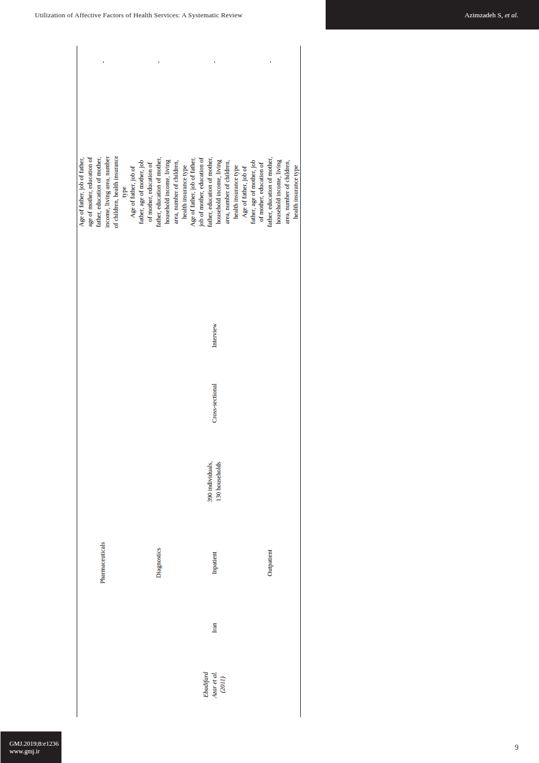Utilization of Affective Factors of Health Services: A Systematic Review
Azimzadeh S, et al.
| | | Pharmaceuticals | | | | Age of father, job of father, age of mother, education of father, education of mother, income, living area, number of children, health insurance type | - |
| | | Diagnostics | | | | Age of father, job of father, age of mother, job of mother, education of father, education of mother, household income, living area, number of children, health insurance type | - |
| Ebadifard Azar et al. (2011) | Iran | Inpatient | 390 individuals, 130 households | Cross-sectional | Interview | Age of father, job of father, job of mother, education of father, education of mother, household income, living area, number of children, health insurance type | - |
| | | Outpatient | | | | Age of father, job of father, age of mother, job of mother, education of father, education of mother, household income, living area, number of children, health insurance type | - |
GMJ.2019;8:e1236
www.gmj.ir
9